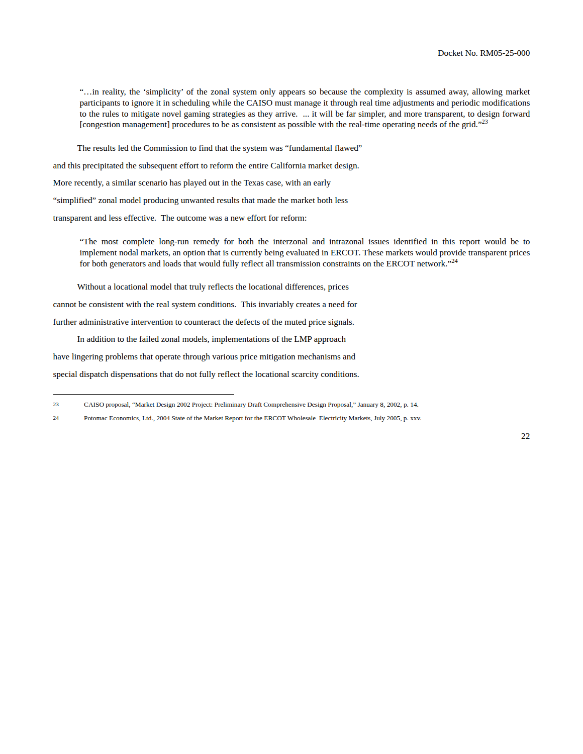Docket No. RM05-25-000
“…in reality, the ‘simplicity’ of the zonal system only appears so because the complexity is assumed away, allowing market participants to ignore it in scheduling while the CAISO must manage it through real time adjustments and periodic modifications to the rules to mitigate novel gaming strategies as they arrive. ... it will be far simpler, and more transparent, to design forward [congestion management] procedures to be as consistent as possible with the real-time operating needs of the grid.”23
The results led the Commission to find that the system was “fundamental flawed”
and this precipitated the subsequent effort to reform the entire California market design.
More recently, a similar scenario has played out in the Texas case, with an early
“simplified” zonal model producing unwanted results that made the market both less
transparent and less effective. The outcome was a new effort for reform:
“The most complete long-run remedy for both the interzonal and intrazonal issues identified in this report would be to implement nodal markets, an option that is currently being evaluated in ERCOT. These markets would provide transparent prices for both generators and loads that would fully reflect all transmission constraints on the ERCOT network.”24
Without a locational model that truly reflects the locational differences, prices
cannot be consistent with the real system conditions. This invariably creates a need for
further administrative intervention to counteract the defects of the muted price signals.
In addition to the failed zonal models, implementations of the LMP approach
have lingering problems that operate through various price mitigation mechanisms and
special dispatch dispensations that do not fully reflect the locational scarcity conditions.
23
CAISO proposal, “Market Design 2002 Project: Preliminary Draft Comprehensive Design Proposal,” January 8, 2002, p. 14.
24
Potomac Economics, Ltd., 2004 State of the Market Report for the ERCOT Wholesale Electricity Markets, July 2005, p. xxv.
22